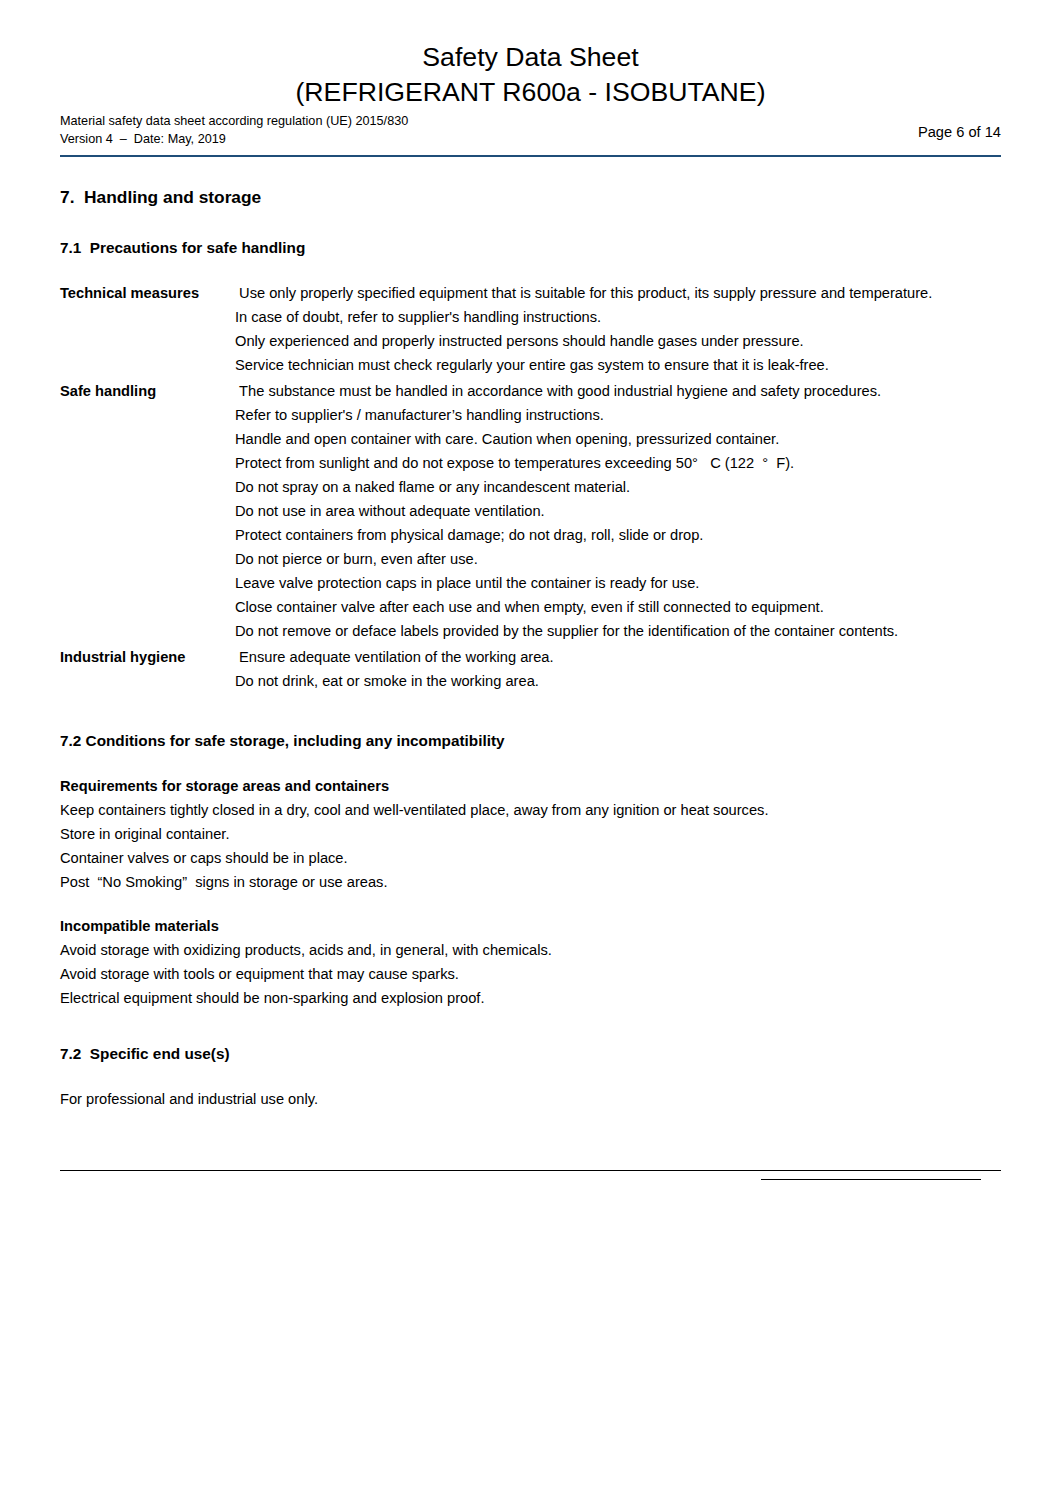Safety Data Sheet
(REFRIGERANT R600a - ISOBUTANE)
Material safety data sheet according regulation (UE) 2015/830
Version 4 – Date: May, 2019
Page 6 of 14
7. Handling and storage
7.1 Precautions for safe handling
| Technical measures | Use only properly specified equipment that is suitable for this product, its supply pressure and temperature. In case of doubt, refer to supplier's handling instructions. Only experienced and properly instructed persons should handle gases under pressure. Service technician must check regularly your entire gas system to ensure that it is leak-free. |
| Safe handling | The substance must be handled in accordance with good industrial hygiene and safety procedures. Refer to supplier's / manufacturer’s handling instructions. Handle and open container with care. Caution when opening, pressurized container. Protect from sunlight and do not expose to temperatures exceeding 50° C (122 ° F). Do not spray on a naked flame or any incandescent material. Do not use in area without adequate ventilation. Protect containers from physical damage; do not drag, roll, slide or drop. Do not pierce or burn, even after use. Leave valve protection caps in place until the container is ready for use. Close container valve after each use and when empty, even if still connected to equipment. Do not remove or deface labels provided by the supplier for the identification of the container contents. |
| Industrial hygiene | Ensure adequate ventilation of the working area. Do not drink, eat or smoke in the working area. |
7.2 Conditions for safe storage, including any incompatibility
Requirements for storage areas and containers
Keep containers tightly closed in a dry, cool and well-ventilated place, away from any ignition or heat sources.
Store in original container.
Container valves or caps should be in place.
Post “No Smoking” signs in storage or use areas.
Incompatible materials
Avoid storage with oxidizing products, acids and, in general, with chemicals.
Avoid storage with tools or equipment that may cause sparks.
Electrical equipment should be non-sparking and explosion proof.
7.2 Specific end use(s)
For professional and industrial use only.